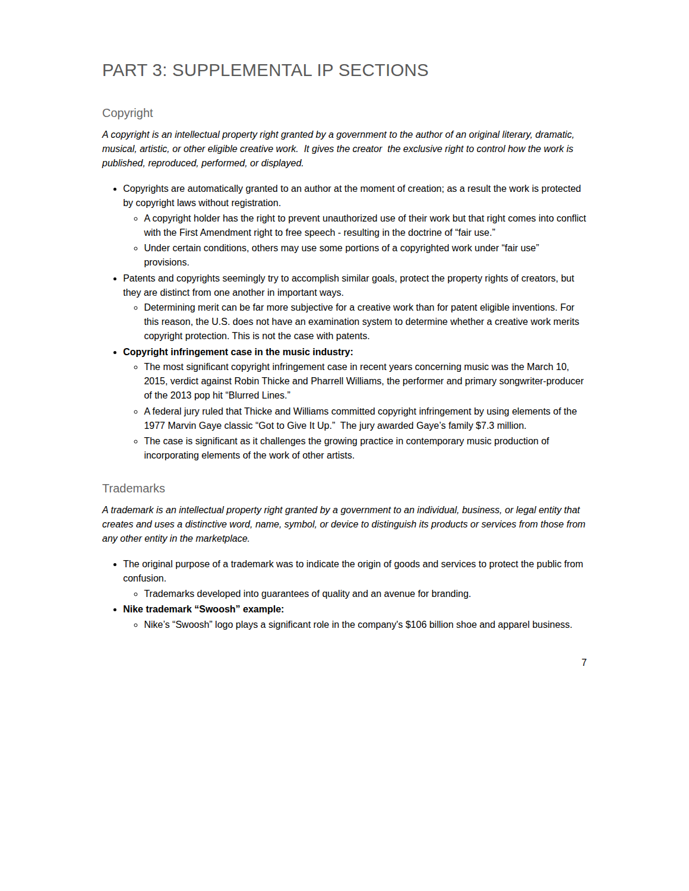PART 3: SUPPLEMENTAL IP SECTIONS
Copyright
A copyright is an intellectual property right granted by a government to the author of an original literary, dramatic, musical, artistic, or other eligible creative work. It gives the creator the exclusive right to control how the work is published, reproduced, performed, or displayed.
Copyrights are automatically granted to an author at the moment of creation; as a result the work is protected by copyright laws without registration.
A copyright holder has the right to prevent unauthorized use of their work but that right comes into conflict with the First Amendment right to free speech - resulting in the doctrine of “fair use.”
Under certain conditions, others may use some portions of a copyrighted work under “fair use” provisions.
Patents and copyrights seemingly try to accomplish similar goals, protect the property rights of creators, but they are distinct from one another in important ways.
Determining merit can be far more subjective for a creative work than for patent eligible inventions. For this reason, the U.S. does not have an examination system to determine whether a creative work merits copyright protection. This is not the case with patents.
Copyright infringement case in the music industry:
The most significant copyright infringement case in recent years concerning music was the March 10, 2015, verdict against Robin Thicke and Pharrell Williams, the performer and primary songwriter-producer of the 2013 pop hit “Blurred Lines.”
A federal jury ruled that Thicke and Williams committed copyright infringement by using elements of the 1977 Marvin Gaye classic “Got to Give It Up.” The jury awarded Gaye’s family $7.3 million.
The case is significant as it challenges the growing practice in contemporary music production of incorporating elements of the work of other artists.
Trademarks
A trademark is an intellectual property right granted by a government to an individual, business, or legal entity that creates and uses a distinctive word, name, symbol, or device to distinguish its products or services from those from any other entity in the marketplace.
The original purpose of a trademark was to indicate the origin of goods and services to protect the public from confusion.
Trademarks developed into guarantees of quality and an avenue for branding.
Nike trademark “Swoosh” example:
Nike’s “Swoosh” logo plays a significant role in the company's $106 billion shoe and apparel business.
7